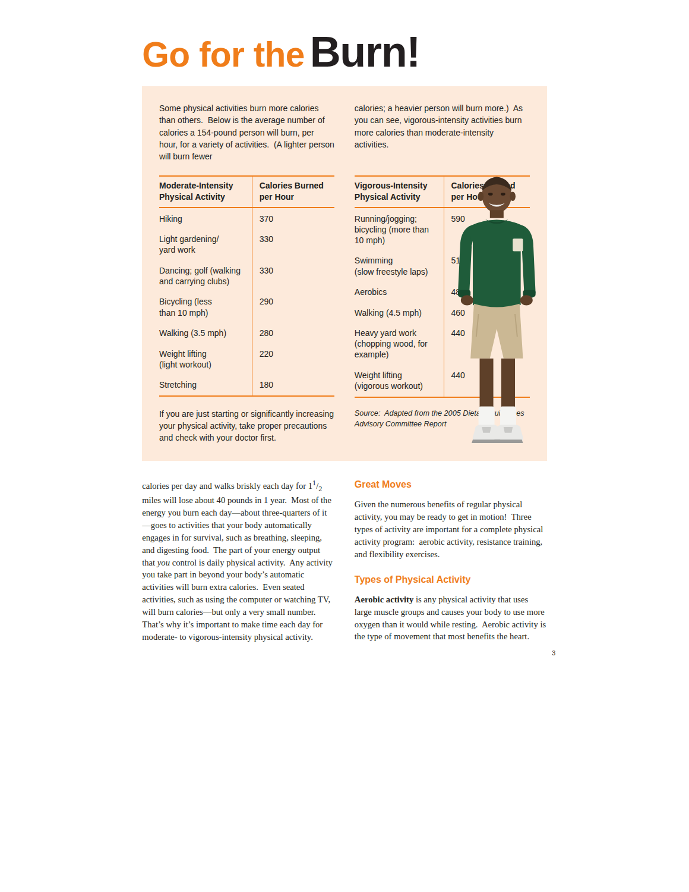Go for the Burn!
Some physical activities burn more calories than others. Below is the average number of calories a 154-pound person will burn, per hour, for a variety of activities. (A lighter person will burn fewer
calories; a heavier person will burn more.) As you can see, vigorous-intensity activities burn more calories than moderate-intensity activities.
| Moderate-Intensity Physical Activity | Calories Burned per Hour |
| --- | --- |
| Hiking | 370 |
| Light gardening/ yard work | 330 |
| Dancing; golf (walking and carrying clubs) | 330 |
| Bicycling (less than 10 mph) | 290 |
| Walking (3.5 mph) | 280 |
| Weight lifting (light workout) | 220 |
| Stretching | 180 |
| Vigorous-Intensity Physical Activity | Calories Burned per Hour |
| --- | --- |
| Running/jogging; bicycling (more than 10 mph) | 590 |
| Swimming (slow freestyle laps) | 510 |
| Aerobics | 480 |
| Walking (4.5 mph) | 460 |
| Heavy yard work (chopping wood, for example) | 440 |
| Weight lifting (vigorous workout) | 440 |
If you are just starting or significantly increasing your physical activity, take proper precautions and check with your doctor first.
Source: Adapted from the 2005 Dietary Guidelines Advisory Committee Report
calories per day and walks briskly each day for 11/2 miles will lose about 40 pounds in 1 year. Most of the energy you burn each day—about three-quarters of it—goes to activities that your body automatically engages in for survival, such as breathing, sleeping, and digesting food. The part of your energy output that you control is daily physical activity. Any activity you take part in beyond your body’s automatic activities will burn extra calories. Even seated activities, such as using the computer or watching TV, will burn calories—but only a very small number. That’s why it’s important to make time each day for moderate- to vigorous-intensity physical activity.
Great Moves
Given the numerous benefits of regular physical activity, you may be ready to get in motion! Three types of activity are important for a complete physical activity program: aerobic activity, resistance training, and flexibility exercises.
Types of Physical Activity
Aerobic activity is any physical activity that uses large muscle groups and causes your body to use more oxygen than it would while resting. Aerobic activity is the type of movement that most benefits the heart.
3